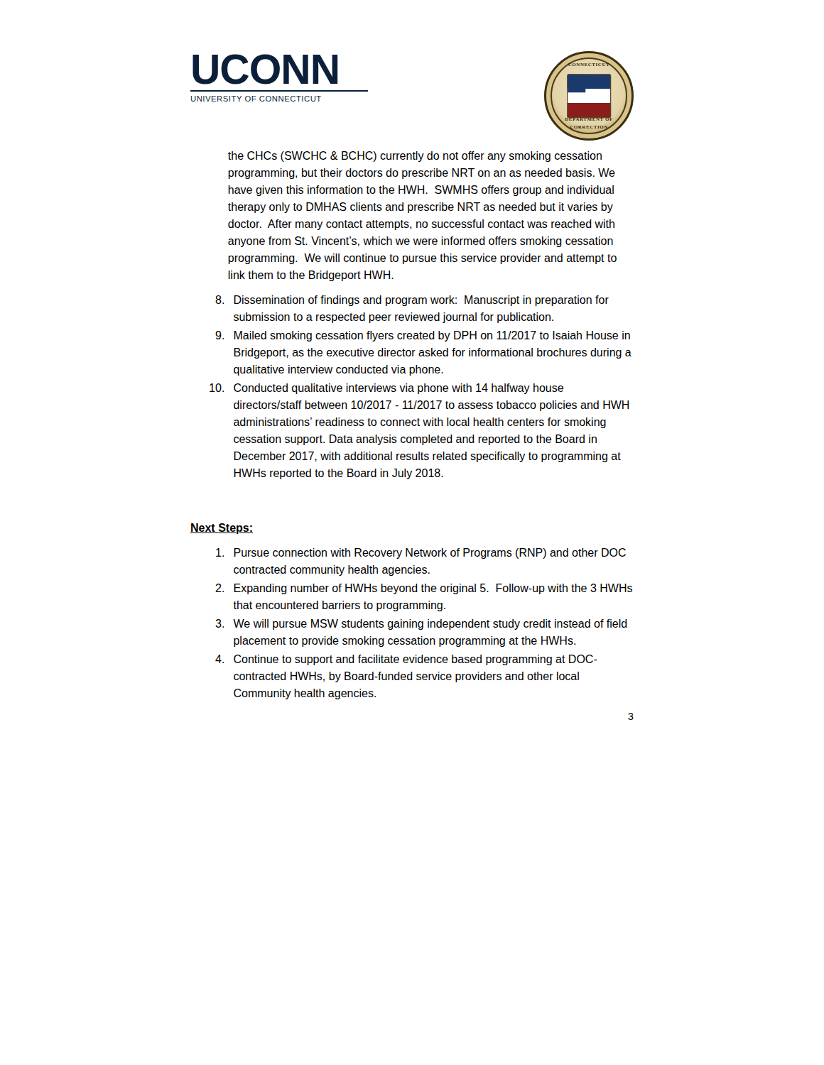UCONN
UNIVERSITY OF CONNECTICUT
Connecticut
Department of Correction
the CHCs (SWCHC & BCHC) currently do not offer any smoking cessation programming, but their doctors do prescribe NRT on an as needed basis. We have given this information to the HWH. SWMHS offers group and individual therapy only to DMHAS clients and prescribe NRT as needed but it varies by doctor. After many contact attempts, no successful contact was reached with anyone from St. Vincent’s, which we were informed offers smoking cessation programming. We will continue to pursue this service provider and attempt to link them to the Bridgeport HWH.
Dissemination of findings and program work: Manuscript in preparation for submission to a respected peer reviewed journal for publication.
Mailed smoking cessation flyers created by DPH on 11/2017 to Isaiah House in Bridgeport, as the executive director asked for informational brochures during a qualitative interview conducted via phone.
Conducted qualitative interviews via phone with 14 halfway house directors/staff between 10/2017 - 11/2017 to assess tobacco policies and HWH administrations’ readiness to connect with local health centers for smoking cessation support. Data analysis completed and reported to the Board in December 2017, with additional results related specifically to programming at HWHs reported to the Board in July 2018.
Next Steps:
Pursue connection with Recovery Network of Programs (RNP) and other DOC contracted community health agencies.
Expanding number of HWHs beyond the original 5. Follow-up with the 3 HWHs that encountered barriers to programming.
We will pursue MSW students gaining independent study credit instead of field placement to provide smoking cessation programming at the HWHs.
Continue to support and facilitate evidence based programming at DOC-contracted HWHs, by Board-funded service providers and other local Community health agencies.
3